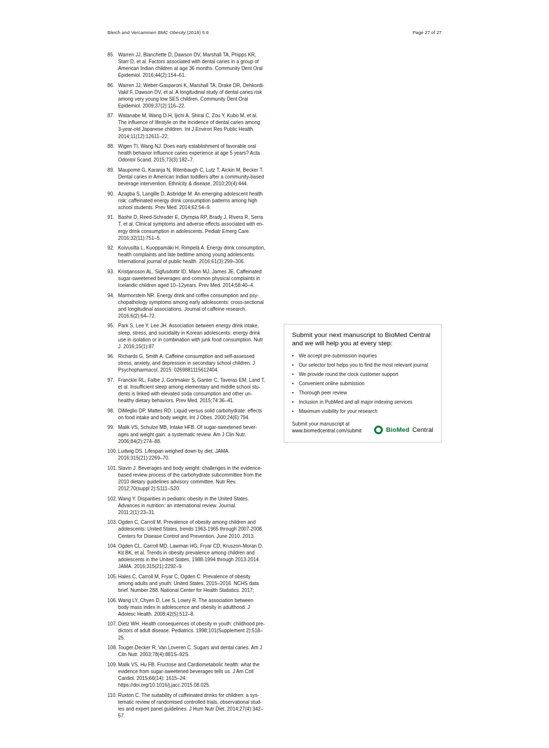Bleich and Vercammen BMC Obesity (2018) 5:6
Page 27 of 27
Warren JJ, Blanchette D, Dawson DV, Marshall TA, Phipps KR, Starr D, et al. Factors associated with dental caries in a group of American Indian children at age 36 months. Community Dent Oral Epidemiol. 2016;44(2):154–61.
Warren JJ, Weber-Gasparoni K, Marshall TA, Drake DR, Dehkordi-Vakil F, Dawson DV, et al. A longitudinal study of dental caries risk among very young low SES children. Community Dent Oral Epidemiol. 2009;37(2):116–22.
Watanabe M, Wang D-H, Ijichi A, Shirai C, Zou Y, Kubo M, et al. The influence of lifestyle on the incidence of dental caries among 3-year-old Japanese children. Int J Environ Res Public Health. 2014;11(12):12611–22.
Wigen TI, Wang NJ. Does early establishment of favorable oral health behavior influence caries experience at age 5 years? Acta Odontol Scand. 2015;73(3):182–7.
Maupomé G, Karanja N, Ritenbaugh C, Lutz T, Aickin M, Becker T. Dental caries in American Indian toddlers after a community-based beverage intervention. Ethnicity & disease. 2010;20(4):444.
Azagba S, Langille D, Asbridge M. An emerging adolescent health risk: caffeinated energy drink consumption patterns among high school students. Prev Med. 2014;62:54–9.
Bashir D, Reed-Schrader E, Olympia RP, Brady J, Rivera R, Serra T, et al. Clinical symptoms and adverse effects associated with energy drink consumption in adolescents. Pediatr Emerg Care. 2016;32(11):751–5.
Koivusilta L, Kuoppamäki H, Rimpelä A. Energy drink consumption, health complaints and late bedtime among young adolescents. International journal of public health. 2016;61(3):299–306.
Kristjansson AL, Sigfusdottir ID, Mann MJ, James JE. Caffeinated sugar-sweetened beverages and common physical complaints in Icelandic children aged 10–12years. Prev Med. 2014;58:40–4.
Marmorstein NR. Energy drink and coffee consumption and psychopathology symptoms among early adolescents: cross-sectional and longitudinal associations. Journal of caffeine research. 2016;6(2):64–72.
Park S, Lee Y, Lee JH. Association between energy drink intake, sleep, stress, and suicidality in Korean adolescents: energy drink use in isolation or in combination with junk food consumption. Nutr J. 2016;15(1):87.
Richards G, Smith A. Caffeine consumption and self-assessed stress, anxiety, and depression in secondary school children. J Psychopharmacol. 2015: 0269881115612404.
Franckle RL, Falbe J, Gortmaker S, Ganter C, Taveras EM, Land T, et al. Insufficient sleep among elementary and middle school students is linked with elevated soda consumption and other unhealthy dietary behaviors. Prev Med. 2015;74:36–41.
DiMeglio DP, Mattes RD. Liquid versus solid carbohydrate: effects on food intake and body weight. Int J Obes. 2000;24(6):794.
Malik VS, Schulze MB, Intake HFB. Of sugar-sweetened beverages and weight gain: a systematic review. Am J Clin Nutr. 2006;84(2):274–88.
Ludwig DS. Lifespan weighed down by diet. JAMA. 2016;315(21):2269–70.
Slavin J. Beverages and body weight: challenges in the evidence-based review process of the carbohydrate subcommittee from the 2010 dietary guidelines advisory committee. Nutr Rev. 2012;70(suppl 2):S111–S20.
Wang Y. Disparities in pediatric obesity in the United States. Advances in nutrition: an international review. Journal. 2011;2(1):23–31.
Ogden C, Carroll M. Prevalence of obesity among children and adolescents: United States, trends 1963-1965 through 2007-2008. Centers for Disease Control and Prevention. June 2010. 2013.
Ogden CL, Carroll MD, Lawman HG, Fryar CD, Kruszon-Moran D, Kit BK, et al. Trends in obesity prevalence among children and adolescents in the United States, 1988-1994 through 2013-2014. JAMA. 2016;315(21):2292–9.
Hales C, Carroll M, Fryar C, Ogden C. Prevalence of obesity among adults and youth: United States, 2015–2016. NCHS data brief. Number 288. National Center for Health Statistics. 2017;
Wang LY, Chyen D, Lee S, Lowry R. The association between body mass index in adolescence and obesity in adulthood. J Adolesc Health. 2008;42(5):512–8.
Dietz WH. Health consequences of obesity in youth: childhood predictors of adult disease. Pediatrics. 1998;101(Supplement 2):518–25.
Touger-Decker R, Van Loveren C. Sugars and dental caries. Am J Clin Nutr. 2003;78(4):881S–92S.
Malik VS, Hu FB. Fructose and Cardiometabolic health: what the evidence from sugar-sweetened beverages tells us. J Am Coll Cardiol. 2015;66(14): 1615–24. https://doi.org/10.1016/j.jacc.2015.08.025.
Ruxton C. The suitability of caffeinated drinks for children: a systematic review of randomised controlled trials, observational studies and expert panel guidelines. J Hum Nutr Diet. 2014;27(4):342–57.
Submit your next manuscript to BioMed Central and we will help you at every step:
We accept pre-submission inquiries
Our selector tool helps you to find the most relevant journal
We provide round the clock customer support
Convenient online submission
Thorough peer review
Inclusion in PubMed and all major indexing services
Maximum visibility for your research
Submit your manuscript at
www.biomedcentral.com/submit
BioMed Central